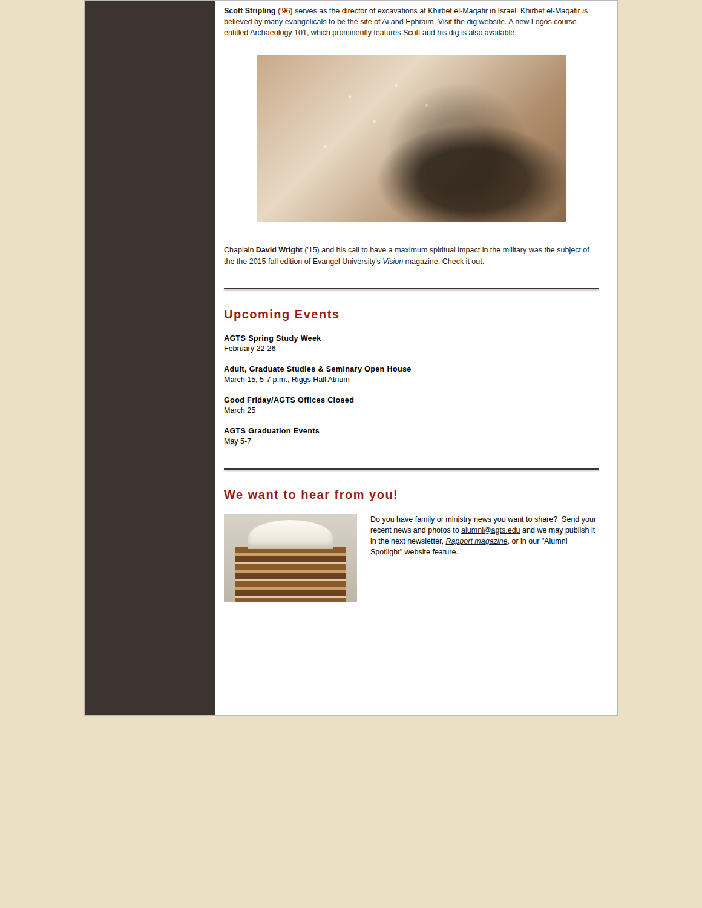Scott Stripling ('96) serves as the director of excavations at Khirbet el-Maqatir in Israel. Khirbet el-Maqatir is believed by many evangelicals to be the site of Ai and Ephraim. Visit the dig website. A new Logos course entitled Archaeology 101, which prominently features Scott and his dig is also available.
Chaplain David Wright ('15) and his call to have a maximum spiritual impact in the military was the subject of the the 2015 fall edition of Evangel University's Vision magazine. Check it out.
Upcoming Events
AGTS Spring Study Week
February 22-26
Adult, Graduate Studies & Seminary Open House
March 15, 5-7 p.m., Riggs Hall Atrium
Good Friday/AGTS Offices Closed
March 25
AGTS Graduation Events
May 5-7
We want to hear from you!
Do you have family or ministry news you want to share? Send your recent news and photos to alumni@agts.edu and we may publish it in the next newsletter, Rapport magazine, or in our "Alumni Spotlight" website feature.